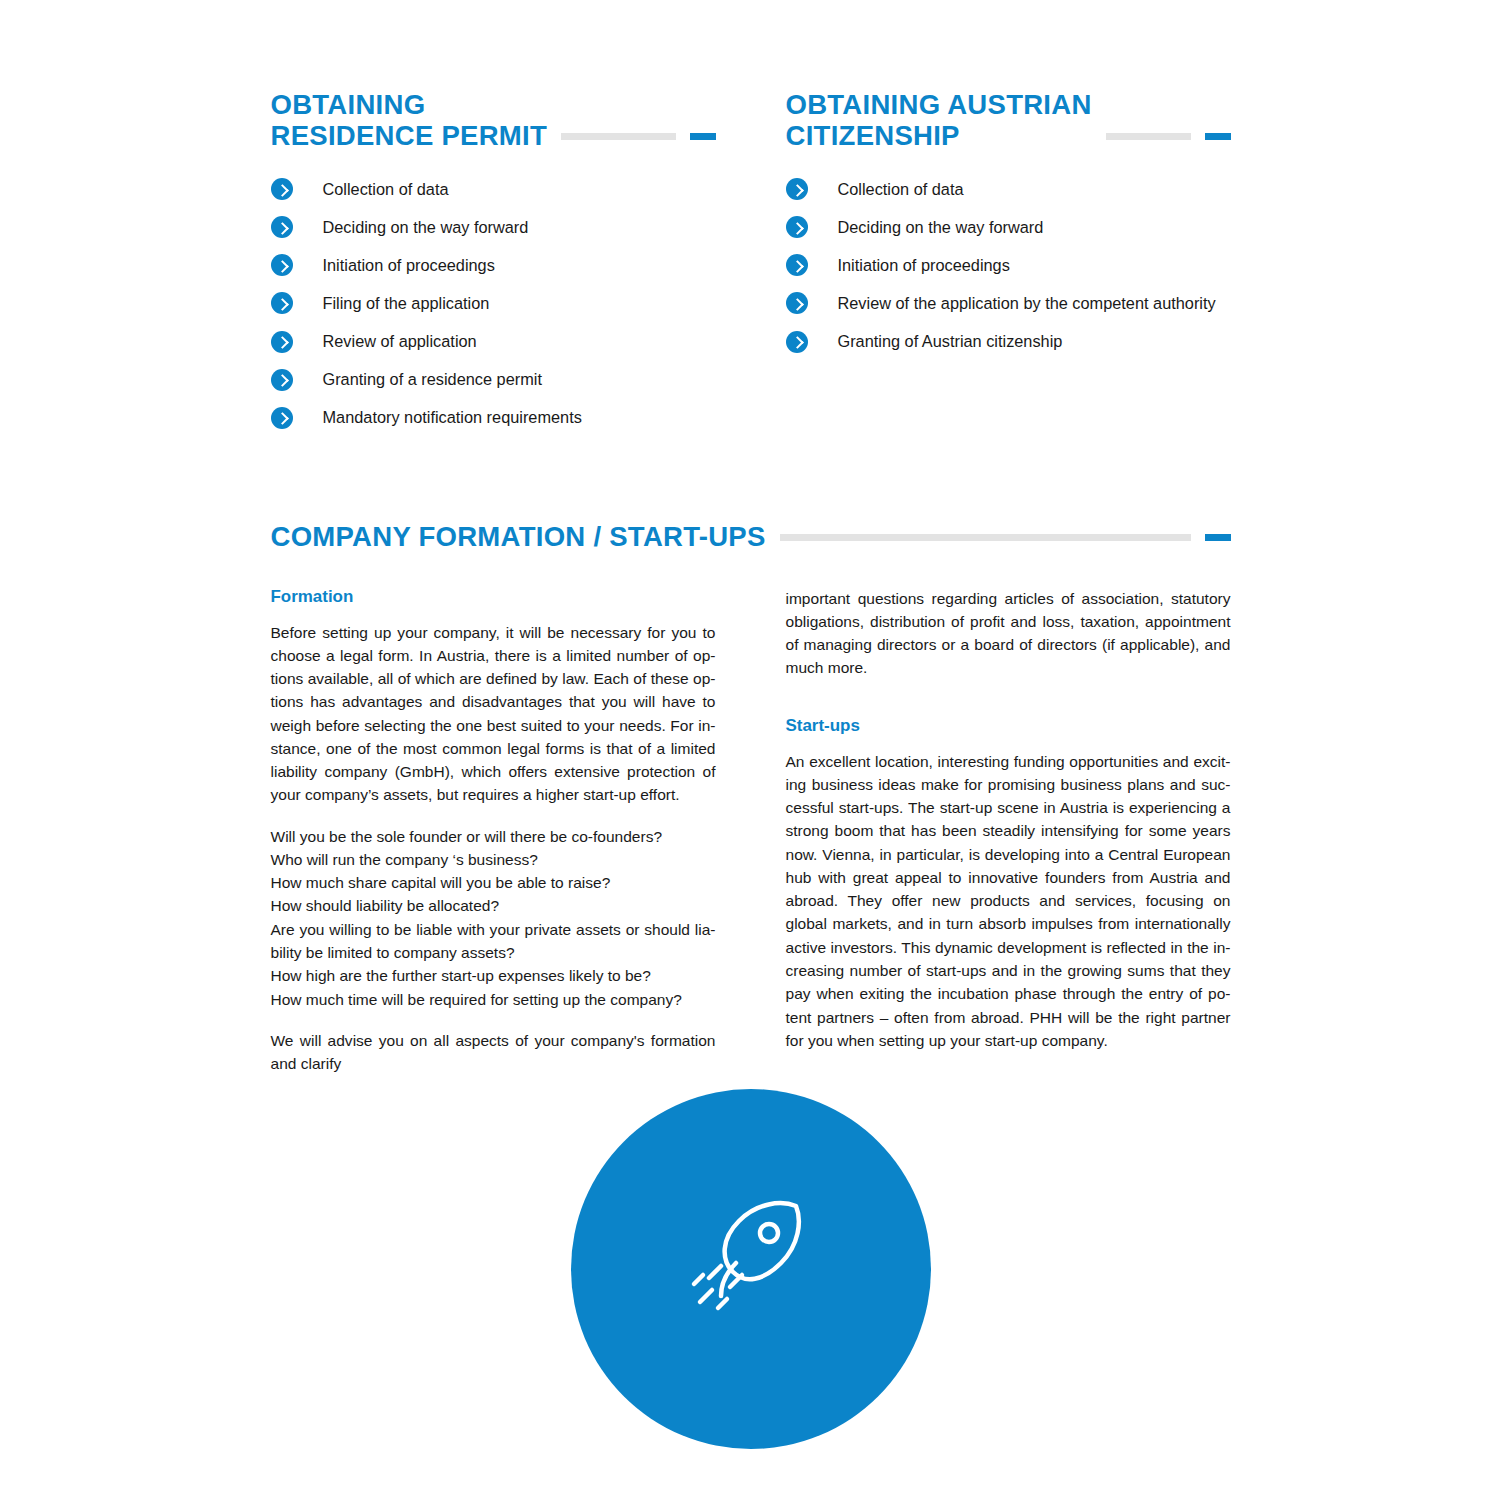Obtaining
Residence Permit
Collection of data
Deciding on the way forward
Initiation of proceedings
Filing of the application
Review of application
Granting of a residence permit
Mandatory notification requirements
Obtaining Austrian
Citizenship
Collection of data
Deciding on the way forward
Initiation of proceedings
Review of the application by the competent authority
Granting of Austrian citizenship
Company Formation / Start-ups
Formation
Before setting up your company, it will be necessary for you to choose a legal form. In Austria, there is a limited number of options available, all of which are defined by law. Each of these options has advantages and disadvantages that you will have to weigh before selecting the one best suited to your needs. For instance, one of the most common legal forms is that of a limited liability company (GmbH), which offers extensive protection of your company’s assets, but requires a higher start-up effort.
Will you be the sole founder or will there be co-founders?
Who will run the company ‘s business?
How much share capital will you be able to raise?
How should liability be allocated?
Are you willing to be liable with your private assets or should liability be limited to company assets?
How high are the further start-up expenses likely to be?
How much time will be required for setting up the company?
We will advise you on all aspects of your company's formation and clarify
important questions regarding articles of association, statutory obligations, distribution of profit and loss, taxation, appointment of managing directors or a board of directors (if applicable), and much more.
Start-ups
An excellent location, interesting funding opportunities and exciting business ideas make for promising business plans and successful start-ups. The start-up scene in Austria is experiencing a strong boom that has been steadily intensifying for some years now. Vienna, in particular, is developing into a Central European hub with great appeal to innovative founders from Austria and abroad. They offer new products and services, focusing on global markets, and in turn absorb impulses from internationally active investors. This dynamic development is reflected in the increasing number of start-ups and in the growing sums that they pay when exiting the incubation phase through the entry of potent partners – often from abroad. PHH will be the right partner for you when setting up your start-up company.